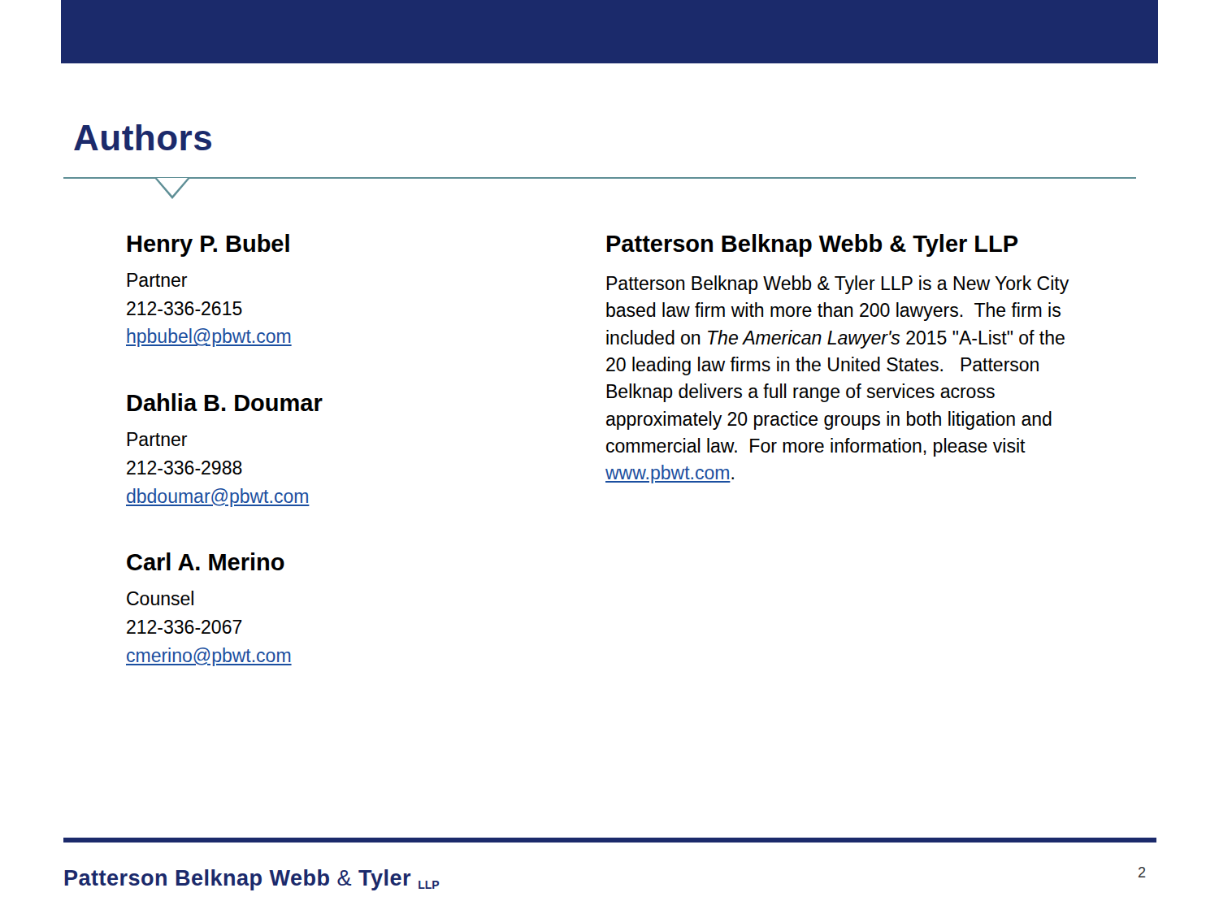Authors
Henry P. Bubel
Partner
212-336-2615
hpbubel@pbwt.com
Dahlia B. Doumar
Partner
212-336-2988
dbdoumar@pbwt.com
Carl A. Merino
Counsel
212-336-2067
cmerino@pbwt.com
Patterson Belknap Webb & Tyler LLP
Patterson Belknap Webb & Tyler LLP is a New York City based law firm with more than 200 lawyers. The firm is included on The American Lawyer's 2015 "A-List" of the 20 leading law firms in the United States. Patterson Belknap delivers a full range of services across approximately 20 practice groups in both litigation and commercial law. For more information, please visit www.pbwt.com.
Patterson Belknap Webb & Tyler LLP
2